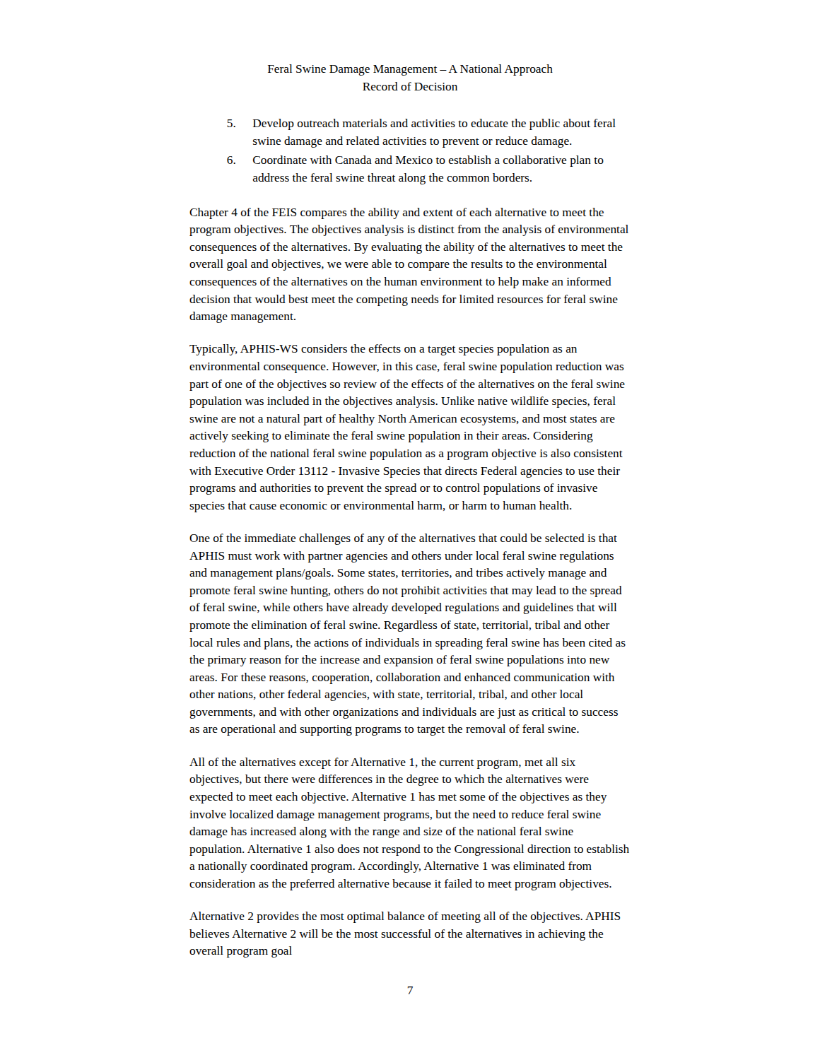Feral Swine Damage Management – A National Approach Record of Decision
5. Develop outreach materials and activities to educate the public about feral swine damage and related activities to prevent or reduce damage.
6. Coordinate with Canada and Mexico to establish a collaborative plan to address the feral swine threat along the common borders.
Chapter 4 of the FEIS compares the ability and extent of each alternative to meet the program objectives. The objectives analysis is distinct from the analysis of environmental consequences of the alternatives. By evaluating the ability of the alternatives to meet the overall goal and objectives, we were able to compare the results to the environmental consequences of the alternatives on the human environment to help make an informed decision that would best meet the competing needs for limited resources for feral swine damage management.
Typically, APHIS-WS considers the effects on a target species population as an environmental consequence. However, in this case, feral swine population reduction was part of one of the objectives so review of the effects of the alternatives on the feral swine population was included in the objectives analysis. Unlike native wildlife species, feral swine are not a natural part of healthy North American ecosystems, and most states are actively seeking to eliminate the feral swine population in their areas. Considering reduction of the national feral swine population as a program objective is also consistent with Executive Order 13112 - Invasive Species that directs Federal agencies to use their programs and authorities to prevent the spread or to control populations of invasive species that cause economic or environmental harm, or harm to human health.
One of the immediate challenges of any of the alternatives that could be selected is that APHIS must work with partner agencies and others under local feral swine regulations and management plans/goals. Some states, territories, and tribes actively manage and promote feral swine hunting, others do not prohibit activities that may lead to the spread of feral swine, while others have already developed regulations and guidelines that will promote the elimination of feral swine. Regardless of state, territorial, tribal and other local rules and plans, the actions of individuals in spreading feral swine has been cited as the primary reason for the increase and expansion of feral swine populations into new areas. For these reasons, cooperation, collaboration and enhanced communication with other nations, other federal agencies, with state, territorial, tribal, and other local governments, and with other organizations and individuals are just as critical to success as are operational and supporting programs to target the removal of feral swine.
All of the alternatives except for Alternative 1, the current program, met all six objectives, but there were differences in the degree to which the alternatives were expected to meet each objective. Alternative 1 has met some of the objectives as they involve localized damage management programs, but the need to reduce feral swine damage has increased along with the range and size of the national feral swine population. Alternative 1 also does not respond to the Congressional direction to establish a nationally coordinated program. Accordingly, Alternative 1 was eliminated from consideration as the preferred alternative because it failed to meet program objectives.
Alternative 2 provides the most optimal balance of meeting all of the objectives. APHIS believes Alternative 2 will be the most successful of the alternatives in achieving the overall program goal
7